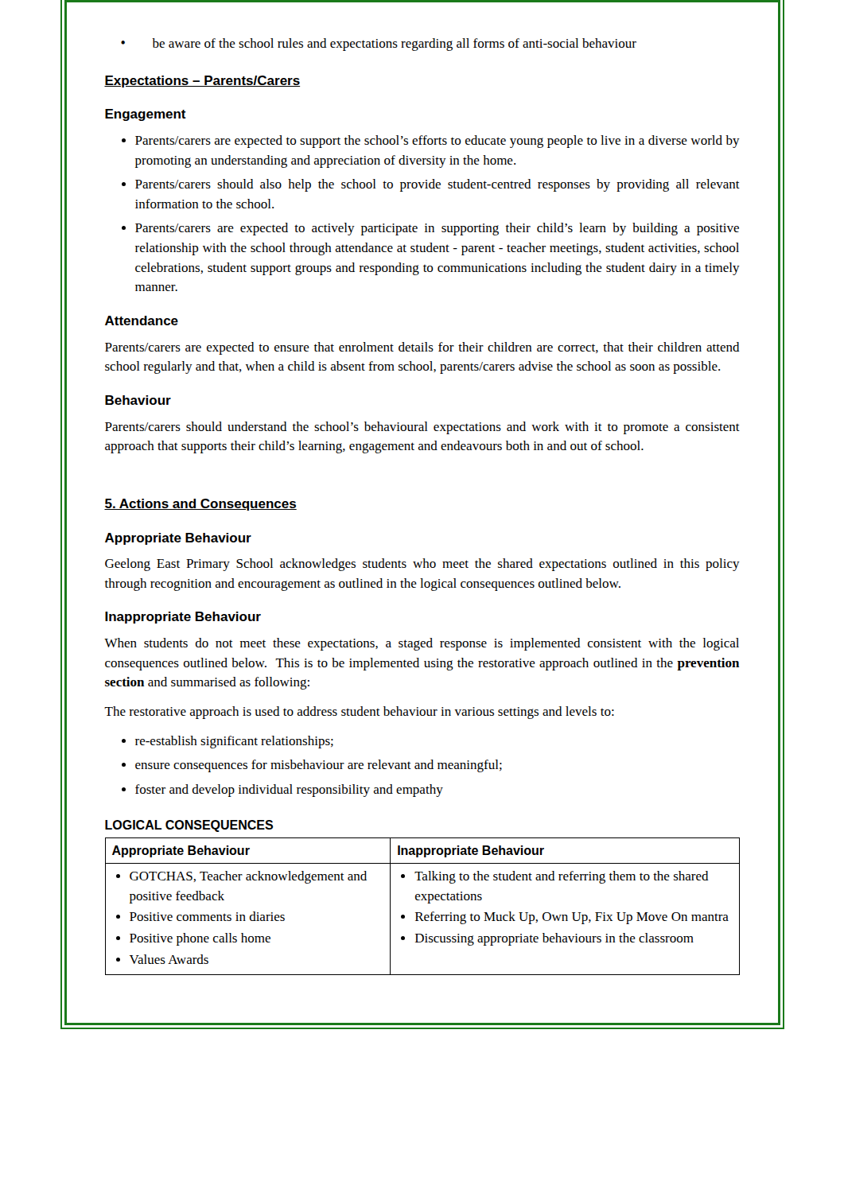be aware of the school rules and expectations regarding all forms of anti-social behaviour
Expectations – Parents/Carers
Engagement
Parents/carers are expected to support the school’s efforts to educate young people to live in a diverse world by promoting an understanding and appreciation of diversity in the home.
Parents/carers should also help the school to provide student-centred responses by providing all relevant information to the school.
Parents/carers are expected to actively participate in supporting their child’s learn by building a positive relationship with the school through attendance at student - parent - teacher meetings, student activities, school celebrations, student support groups and responding to communications including the student dairy in a timely manner.
Attendance
Parents/carers are expected to ensure that enrolment details for their children are correct, that their children attend school regularly and that, when a child is absent from school, parents/carers advise the school as soon as possible.
Behaviour
Parents/carers should understand the school’s behavioural expectations and work with it to promote a consistent approach that supports their child’s learning, engagement and endeavours both in and out of school.
5. Actions and Consequences
Appropriate Behaviour
Geelong East Primary School acknowledges students who meet the shared expectations outlined in this policy through recognition and encouragement as outlined in the logical consequences outlined below.
Inappropriate Behaviour
When students do not meet these expectations, a staged response is implemented consistent with the logical consequences outlined below. This is to be implemented using the restorative approach outlined in the prevention section and summarised as following:
The restorative approach is used to address student behaviour in various settings and levels to:
re-establish significant relationships;
ensure consequences for misbehaviour are relevant and meaningful;
foster and develop individual responsibility and empathy
LOGICAL CONSEQUENCES
| Appropriate Behaviour | Inappropriate Behaviour |
| --- | --- |
| GOTCHAS, Teacher acknowledgement and positive feedback Positive comments in diaries Positive phone calls home Values Awards | Talking to the student and referring them to the shared expectations Referring to Muck Up, Own Up, Fix Up Move On mantra Discussing appropriate behaviours in the classroom |